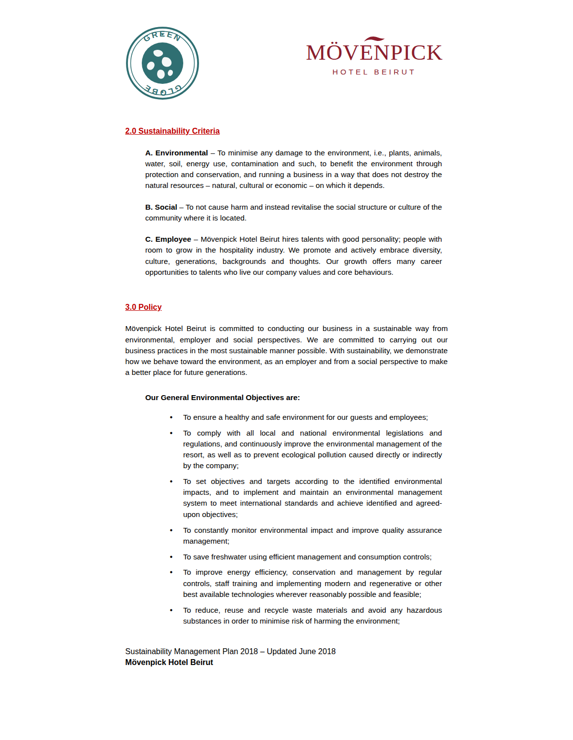GREEN GLOBE
MÖVENPICK
HOTEL BEIRUT
2.0 Sustainability Criteria
A. Environmental – To minimise any damage to the environment, i.e., plants, animals, water, soil, energy use, contamination and such, to benefit the environment through protection and conservation, and running a business in a way that does not destroy the natural resources – natural, cultural or economic – on which it depends.
B. Social – To not cause harm and instead revitalise the social structure or culture of the community where it is located.
C. Employee – Mövenpick Hotel Beirut hires talents with good personality; people with room to grow in the hospitality industry. We promote and actively embrace diversity, culture, generations, backgrounds and thoughts. Our growth offers many career opportunities to talents who live our company values and core behaviours.
3.0 Policy
Mövenpick Hotel Beirut is committed to conducting our business in a sustainable way from environmental, employer and social perspectives. We are committed to carrying out our business practices in the most sustainable manner possible. With sustainability, we demonstrate how we behave toward the environment, as an employer and from a social perspective to make a better place for future generations.
Our General Environmental Objectives are:
To ensure a healthy and safe environment for our guests and employees;
To comply with all local and national environmental legislations and regulations, and continuously improve the environmental management of the resort, as well as to prevent ecological pollution caused directly or indirectly by the company;
To set objectives and targets according to the identified environmental impacts, and to implement and maintain an environmental management system to meet international standards and achieve identified and agreed-upon objectives;
To constantly monitor environmental impact and improve quality assurance management;
To save freshwater using efficient management and consumption controls;
To improve energy efficiency, conservation and management by regular controls, staff training and implementing modern and regenerative or other best available technologies wherever reasonably possible and feasible;
To reduce, reuse and recycle waste materials and avoid any hazardous substances in order to minimise risk of harming the environment;
Sustainability Management Plan 2018 – Updated June 2018
Mövenpick Hotel Beirut